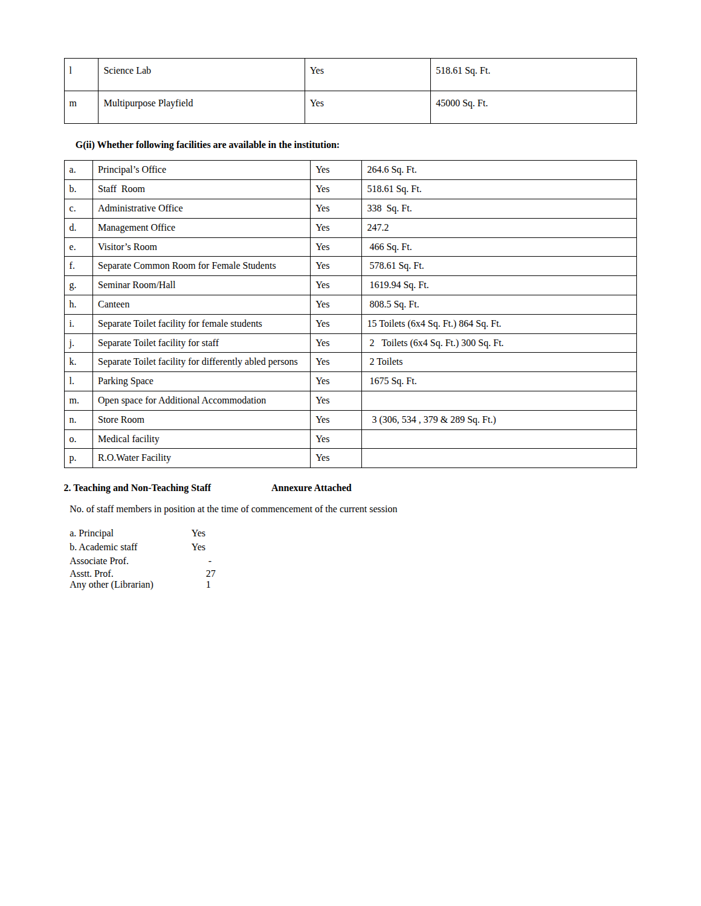| l | Science Lab | Yes | 518.61 Sq. Ft. |
| m | Multipurpose Playfield | Yes | 45000 Sq. Ft. |
G(ii) Whether following facilities are available in the institution:
| a. | Principal’s Office | Yes | 264.6 Sq. Ft. |
| b. | Staff Room | Yes | 518.61 Sq. Ft. |
| c. | Administrative Office | Yes | 338 Sq. Ft. |
| d. | Management Office | Yes | 247.2 |
| e. | Visitor’s Room | Yes | 466 Sq. Ft. |
| f. | Separate Common Room for Female Students | Yes | 578.61 Sq. Ft. |
| g. | Seminar Room/Hall | Yes | 1619.94 Sq. Ft. |
| h. | Canteen | Yes | 808.5 Sq. Ft. |
| i. | Separate Toilet facility for female students | Yes | 15 Toilets (6x4 Sq. Ft.) 864 Sq. Ft. |
| j. | Separate Toilet facility for staff | Yes | 2 Toilets (6x4 Sq. Ft.) 300 Sq. Ft. |
| k. | Separate Toilet facility for differently abled persons | Yes | 2 Toilets |
| l. | Parking Space | Yes | 1675 Sq. Ft. |
| m. | Open space for Additional Accommodation | Yes | |
| n. | Store Room | Yes | 3 (306, 534 , 379 & 289 Sq. Ft.) |
| o. | Medical facility | Yes | |
| p. | R.O.Water Facility | Yes | |
2. Teaching and Non-Teaching Staff Annexure Attached
No. of staff members in position at the time of commencement of the current session
a. Principal Yes
b. Academic staff Yes
Associate Prof. -
Asstt. Prof. 27
Any other (Librarian) 1